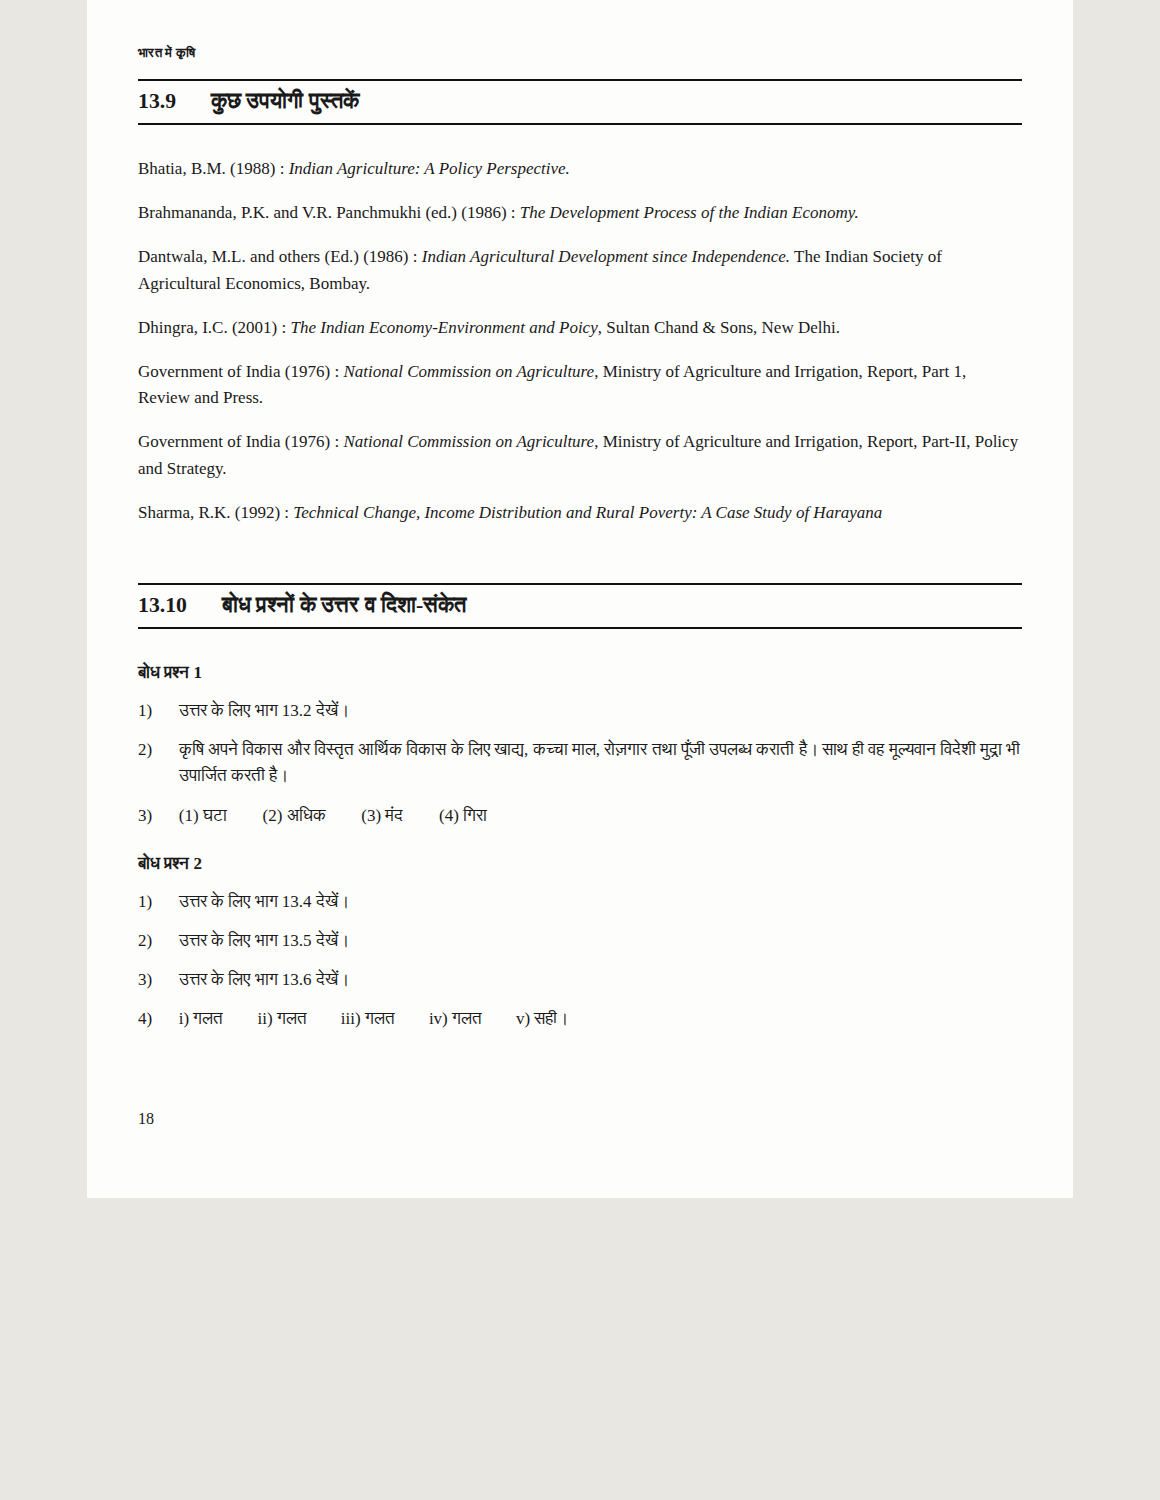भारत में कृषि
13.9 कुछ उपयोगी पुस्तकें
Bhatia, B.M. (1988) : Indian Agriculture: A Policy Perspective.
Brahmananda, P.K. and V.R. Panchmukhi (ed.) (1986) : The Development Process of the Indian Economy.
Dantwala, M.L. and others (Ed.) (1986) : Indian Agricultural Development since Independence. The Indian Society of Agricultural Economics, Bombay.
Dhingra, I.C. (2001) : The Indian Economy-Environment and Poicy, Sultan Chand & Sons, New Delhi.
Government of India (1976) : National Commission on Agriculture, Ministry of Agriculture and Irrigation, Report, Part 1, Review and Press.
Government of India (1976) : National Commission on Agriculture, Ministry of Agriculture and Irrigation, Report, Part-II, Policy and Strategy.
Sharma, R.K. (1992) : Technical Change, Income Distribution and Rural Poverty: A Case Study of Harayana
13.10 बोध प्रश्नों के उत्तर व दिशा-संकेत
बोध प्रश्न 1
1) उत्तर के लिए भाग 13.2 देखें।
2) कृषि अपने विकास और विस्तृत आर्थिक विकास के लिए खाद्य, कच्चा माल, रोज़गार तथा पूँजी उपलब्ध कराती है। साथ ही वह मूल्यवान विदेशी मुद्रा भी उपार्जित करती है।
3)(1) घटा(2) अधिक(3) मंद(4) गिरा
बोध प्रश्न 2
1) उत्तर के लिए भाग 13.4 देखें।
2) उत्तर के लिए भाग 13.5 देखें।
3) उत्तर के लिए भाग 13.6 देखें।
4) i) गलत ii) गलत iii) गलत iv) गलत v) सही।
18